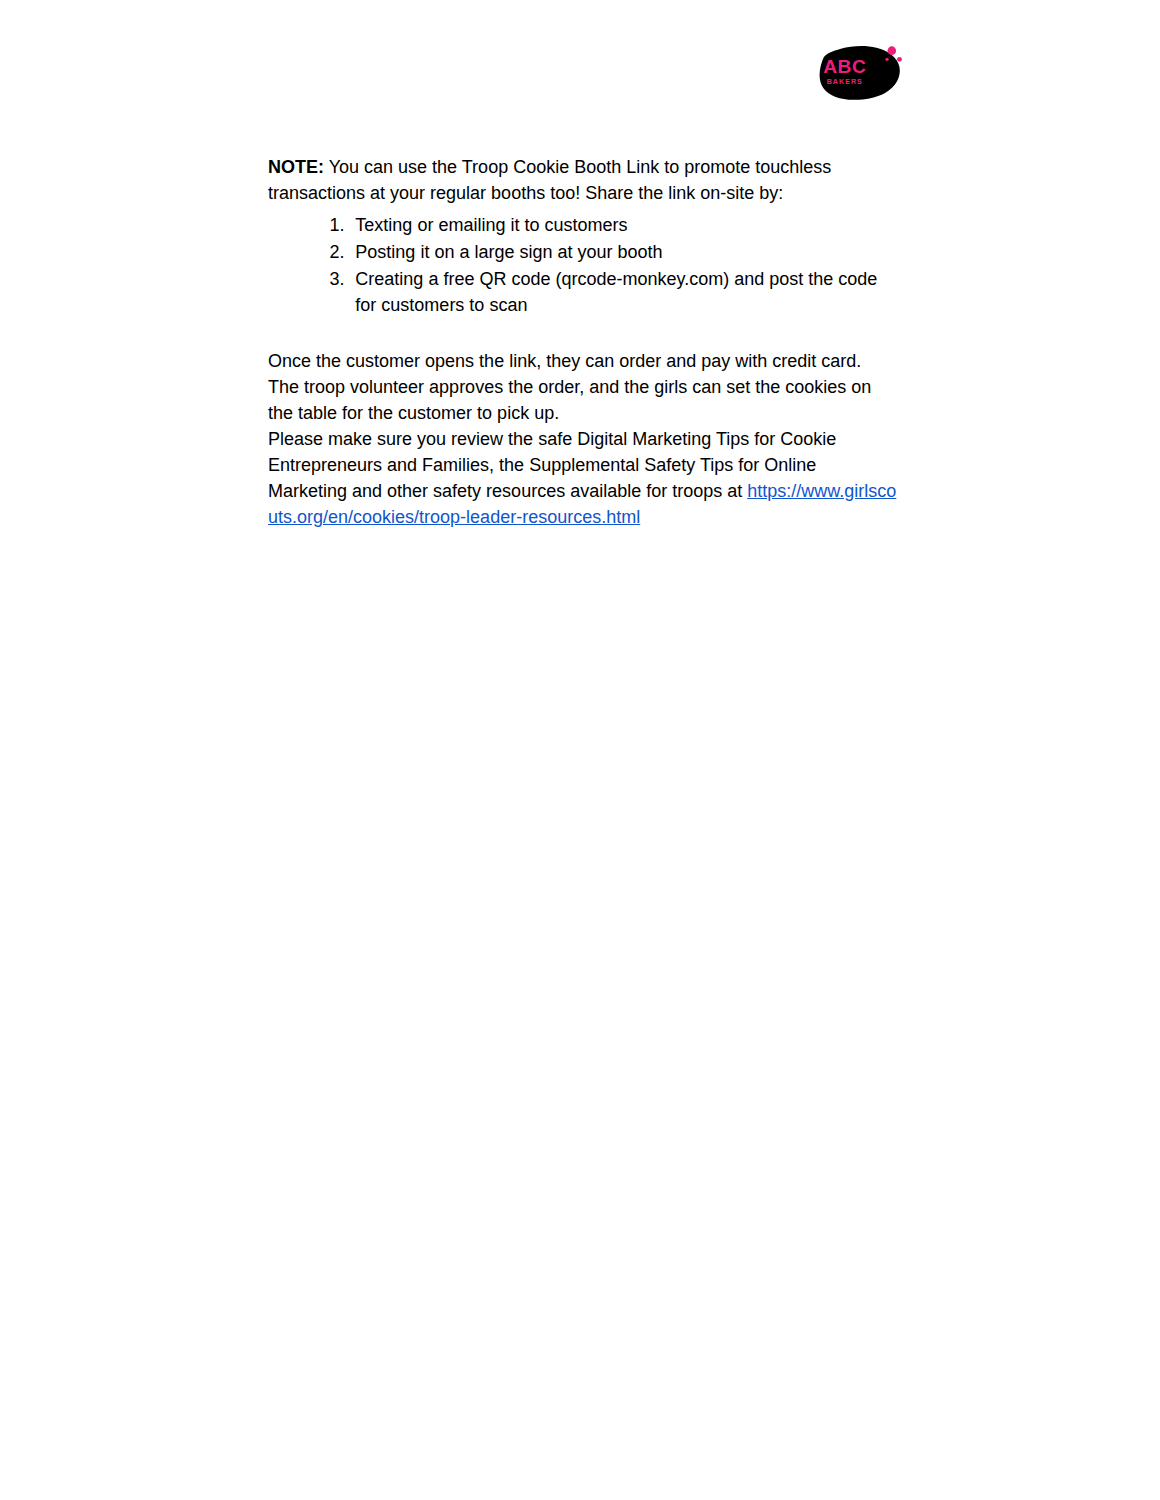ABC BAKERS
NOTE: You can use the Troop Cookie Booth Link to promote touchless transactions at your regular booths too! Share the link on-site by:
Texting or emailing it to customers
Posting it on a large sign at your booth
Creating a free QR code (qrcode-monkey.com) and post the code for customers to scan
Once the customer opens the link, they can order and pay with credit card. The troop volunteer approves the order, and the girls can set the cookies on the table for the customer to pick up.
Please make sure you review the safe Digital Marketing Tips for Cookie Entrepreneurs and Families, the Supplemental Safety Tips for Online Marketing and other safety resources available for troops at https://www.girlscouts.org/en/cookies/troop-leader-resources.html